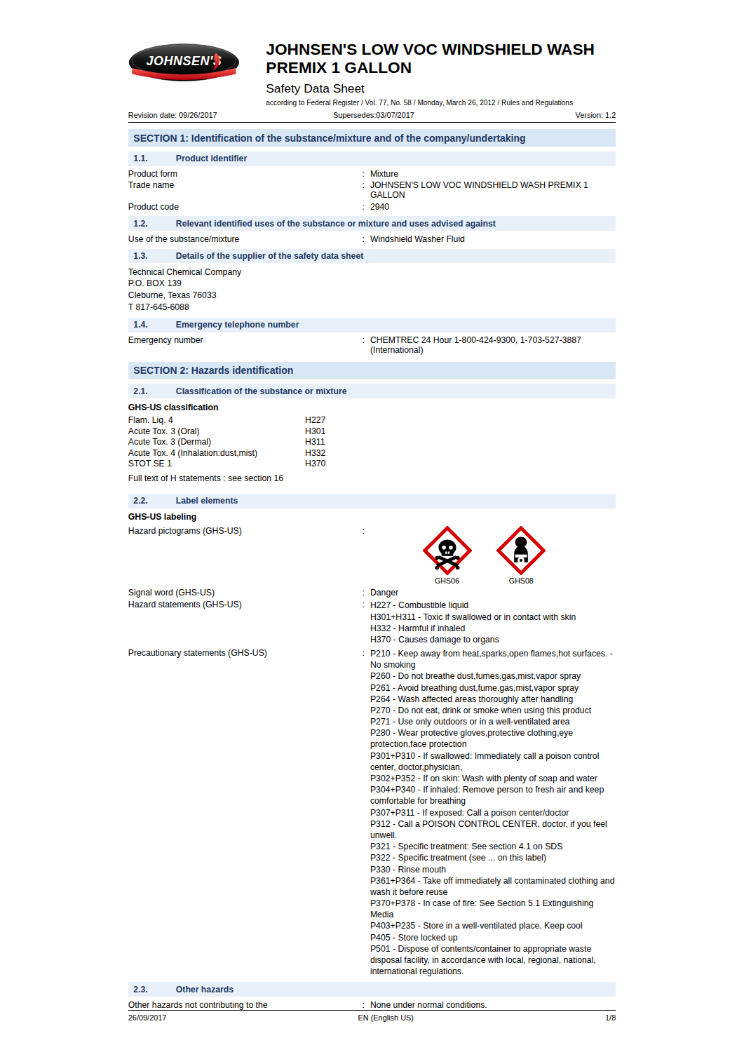JOHNSEN'S
JOHNSEN'S LOW VOC WINDSHIELD WASH
PREMIX 1 GALLON
Safety Data Sheet
according to Federal Register / Vol. 77, No. 58 / Monday, March 26, 2012 / Rules and Regulations
Revision date: 09/26/2017 Supersedes:03/07/2017 Version: 1.2
SECTION 1: Identification of the substance/mixture and of the company/undertaking
1.1. Product identifier
Product form
:
Mixture
Trade name
:
JOHNSEN'S LOW VOC WINDSHIELD WASH PREMIX 1 GALLON
Product code
:
2940
1.2. Relevant identified uses of the substance or mixture and uses advised against
Use of the substance/mixture
:
Windshield Washer Fluid
1.3. Details of the supplier of the safety data sheet
Technical Chemical Company
P.O. BOX 139
Cleburne, Texas 76033
T 817-645-6088
1.4. Emergency telephone number
Emergency number
:
CHEMTREC 24 Hour 1-800-424-9300, 1-703-527-3887 (International)
SECTION 2: Hazards identification
2.1. Classification of the substance or mixture
GHS-US classification
| Flam. Liq. 4 | H227 |
| Acute Tox. 3 (Oral) | H301 |
| Acute Tox. 3 (Dermal) | H311 |
| Acute Tox. 4 (Inhalation:dust,mist) | H332 |
| STOT SE 1 | H370 |
Full text of H statements : see section 16
2.2. Label elements
GHS-US labeling
Hazard pictograms (GHS-US)
:
GHS06
GHS08
Signal word (GHS-US)
:
Danger
Hazard statements (GHS-US)
:
H227 - Combustible liquid
H301+H311 - Toxic if swallowed or in contact with skin
H332 - Harmful if inhaled
H370 - Causes damage to organs
Precautionary statements (GHS-US)
:
P210 - Keep away from heat,sparks,open flames,hot surfaces. - No smoking
P260 - Do not breathe dust,fumes,gas,mist,vapor spray
P261 - Avoid breathing dust,fume,gas,mist,vapor spray
P264 - Wash affected areas thoroughly after handling
P270 - Do not eat, drink or smoke when using this product
P271 - Use only outdoors or in a well-ventilated area
P280 - Wear protective gloves,protective clothing,eye protection,face protection
P301+P310 - If swallowed: Immediately call a poison control center, doctor,physician,
P302+P352 - If on skin: Wash with plenty of soap and water
P304+P340 - If inhaled: Remove person to fresh air and keep comfortable for breathing
P307+P311 - If exposed: Call a poison center/doctor
P312 - Call a POISON CONTROL CENTER, doctor, if you feel unwell.
P321 - Specific treatment: See section 4.1 on SDS
P322 - Specific treatment (see ... on this label)
P330 - Rinse mouth
P361+P364 - Take off immediately all contaminated clothing and wash it before reuse
P370+P378 - In case of fire: See Section 5.1 Extinguishing Media
P403+P235 - Store in a well-ventilated place. Keep cool
P405 - Store locked up
P501 - Dispose of contents/container to appropriate waste disposal facility, in accordance with local, regional, national, international regulations.
2.3. Other hazards
Other hazards not contributing to the
:
None under normal conditions.
26/09/2017 EN (English US) 1/8